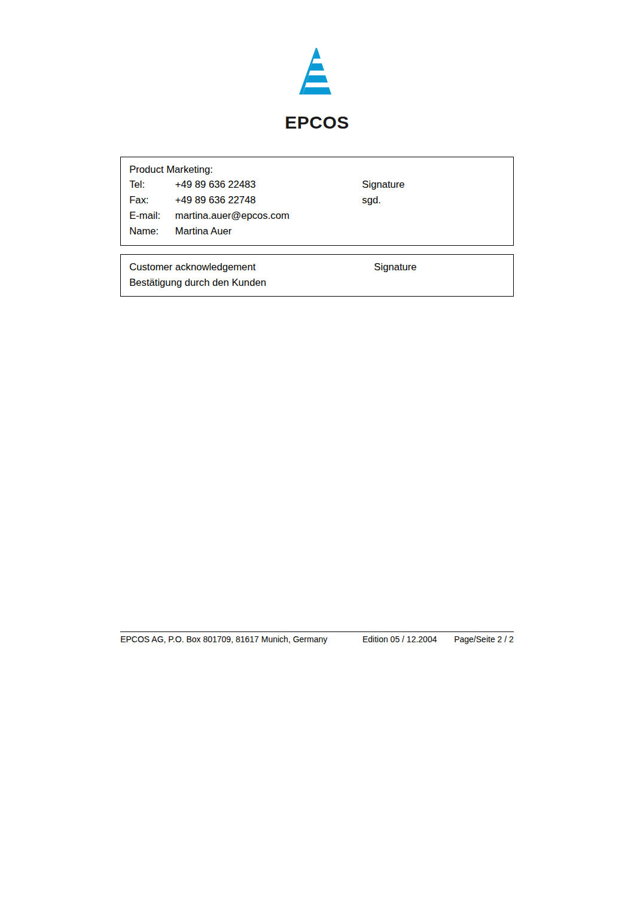EPCOS
| Product Marketing: | | |
| Tel: | +49 89 636 22483 | Signature |
| Fax: | +49 89 636 22748 | sgd. |
| E-mail: | martina.auer@epcos.com | |
| Name: | Martina Auer | |
| Customer acknowledgement | Signature |
| Bestätigung durch den Kunden | |
EPCOS AG, P.O. Box 801709, 81617 Munich, Germany
Edition 05 / 12.2004
Page/Seite 2 / 2